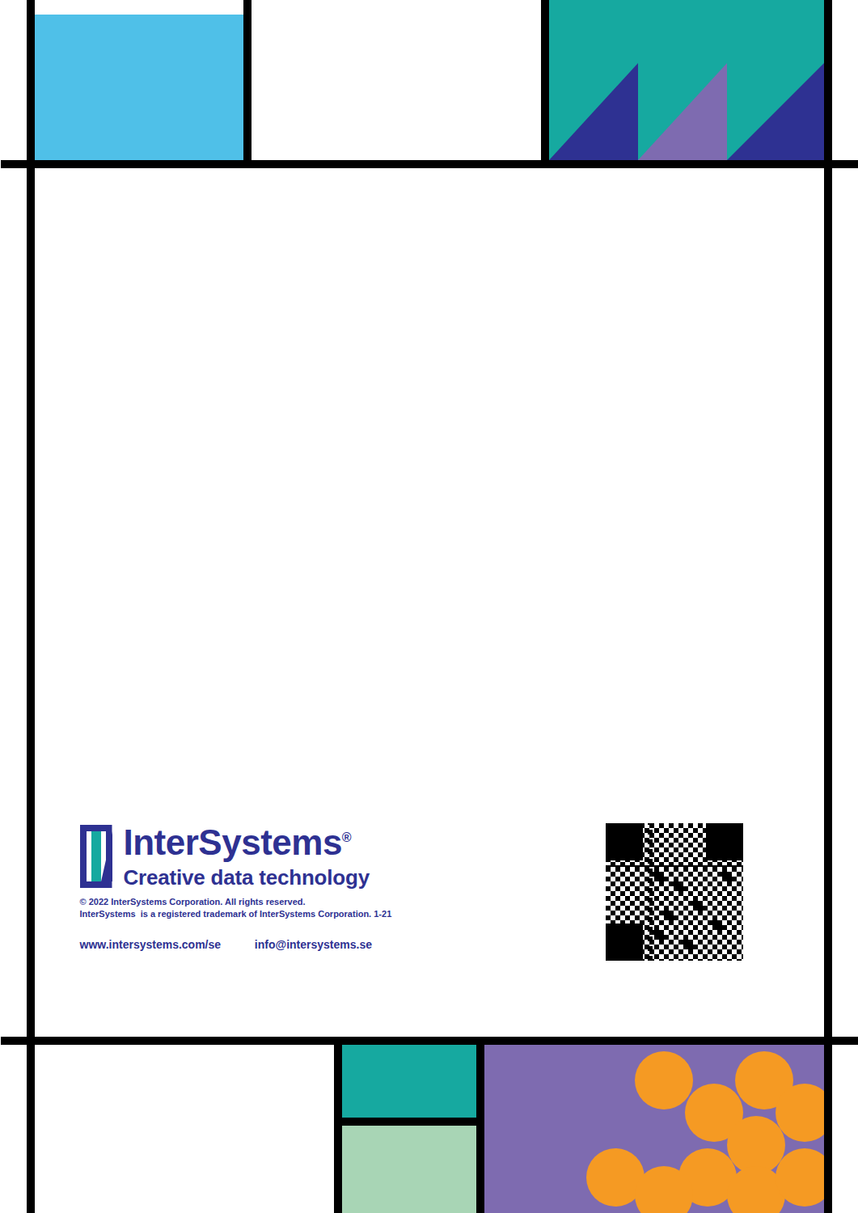InterSystems®
Creative data technology
© 2022 InterSystems Corporation. All rights reserved.
InterSystems is a registered trademark of InterSystems Corporation. 1-21
www.intersystems.com/se info@intersystems.se